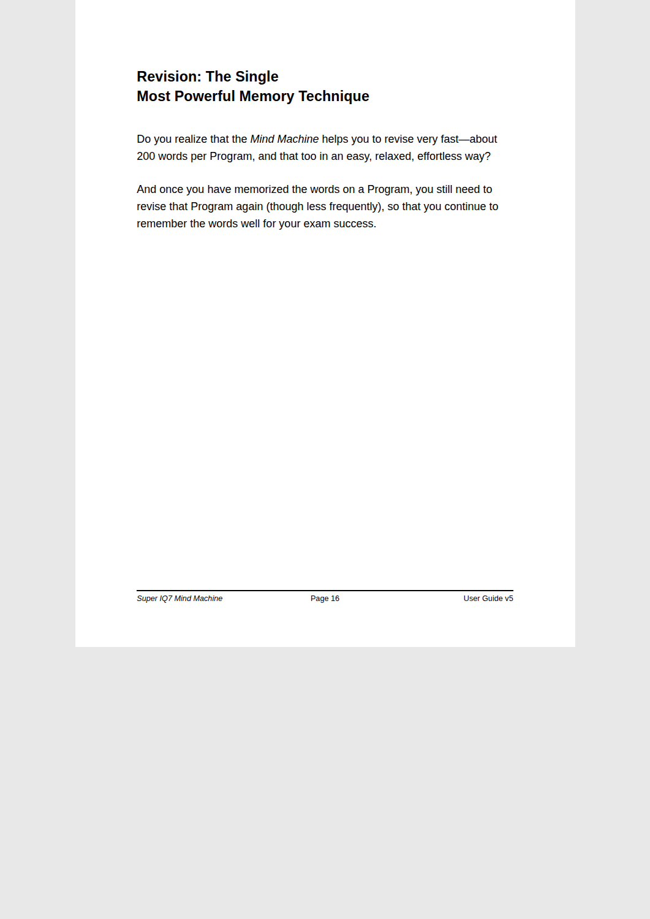Revision: The Single
Most Powerful Memory Technique
Do you realize that the Mind Machine helps you to revise very fast—about 200 words per Program, and that too in an easy, relaxed, effortless way?
And once you have memorized the words on a Program, you still need to revise that Program again (though less frequently), so that you continue to remember the words well for your exam success.
Super IQ7 Mind Machine
Page 16
User Guide v5